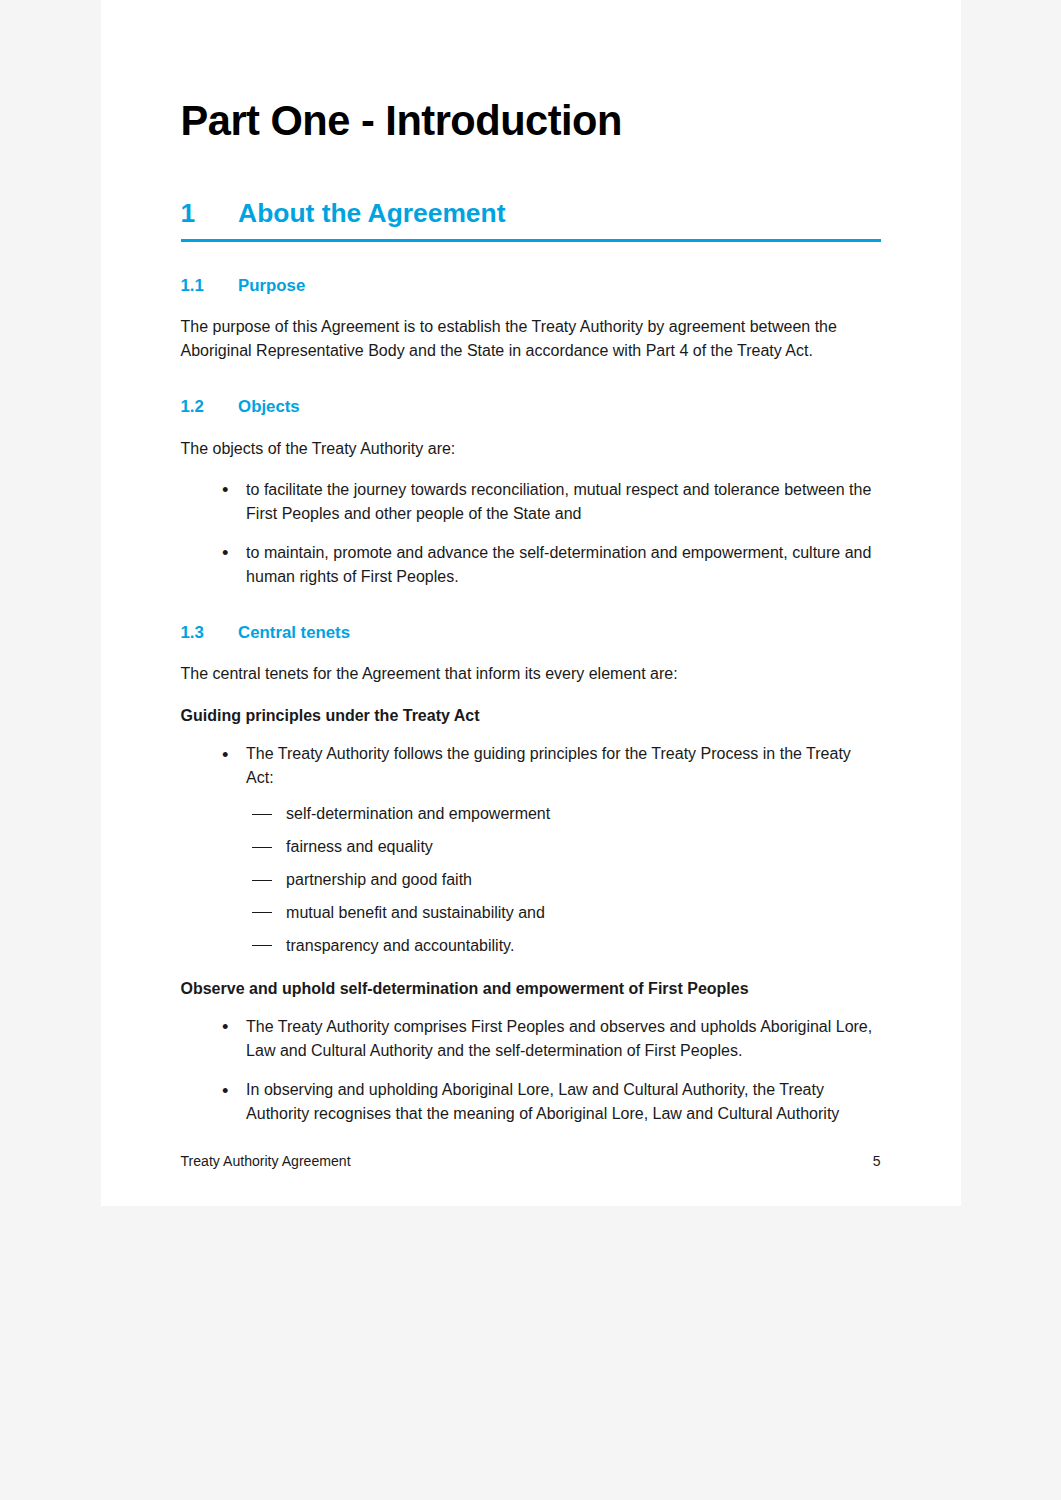Part One - Introduction
1 About the Agreement
1.1 Purpose
The purpose of this Agreement is to establish the Treaty Authority by agreement between the Aboriginal Representative Body and the State in accordance with Part 4 of the Treaty Act.
1.2 Objects
The objects of the Treaty Authority are:
to facilitate the journey towards reconciliation, mutual respect and tolerance between the First Peoples and other people of the State and
to maintain, promote and advance the self-determination and empowerment, culture and human rights of First Peoples.
1.3 Central tenets
The central tenets for the Agreement that inform its every element are:
Guiding principles under the Treaty Act
The Treaty Authority follows the guiding principles for the Treaty Process in the Treaty Act:
self-determination and empowerment
fairness and equality
partnership and good faith
mutual benefit and sustainability and
transparency and accountability.
Observe and uphold self-determination and empowerment of First Peoples
The Treaty Authority comprises First Peoples and observes and upholds Aboriginal Lore, Law and Cultural Authority and the self-determination of First Peoples.
In observing and upholding Aboriginal Lore, Law and Cultural Authority, the Treaty Authority recognises that the meaning of Aboriginal Lore, Law and Cultural Authority
Treaty Authority Agreement 5